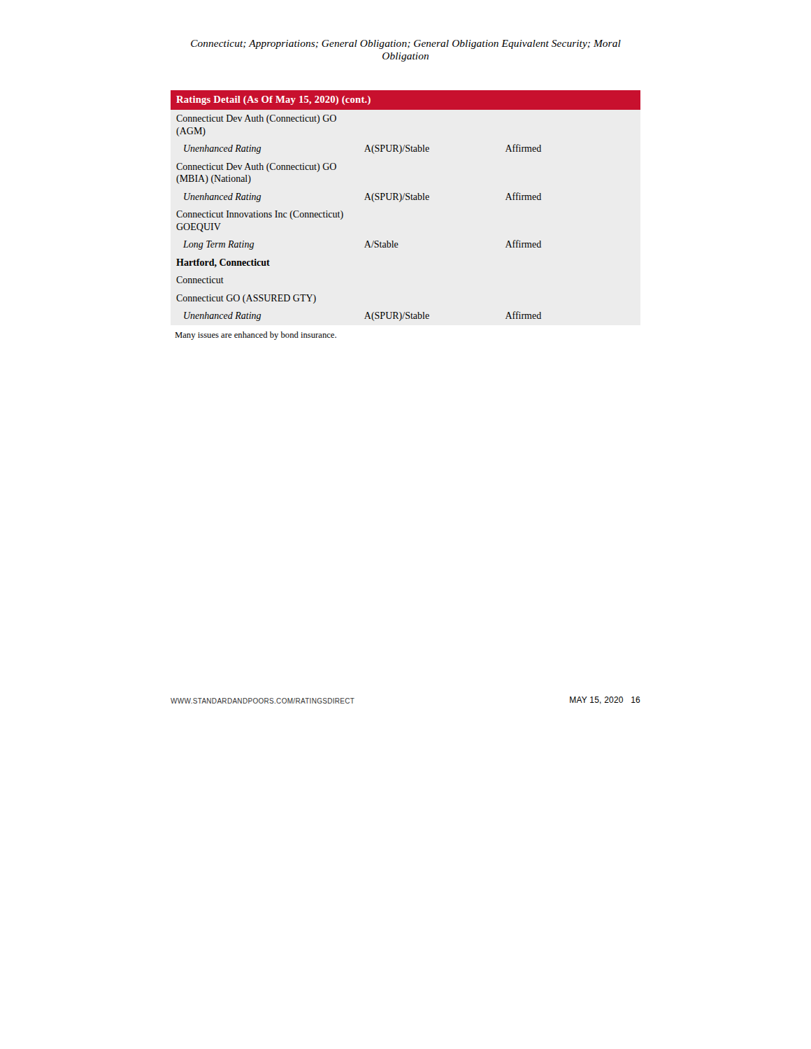Connecticut; Appropriations; General Obligation; General Obligation Equivalent Security; Moral Obligation
Ratings Detail (As Of May 15, 2020) (cont.)
| Connecticut Dev Auth (Connecticut) GO (AGM) | | |
| Unenhanced Rating | A(SPUR)/Stable | Affirmed |
| Connecticut Dev Auth (Connecticut) GO (MBIA) (National) | | |
| Unenhanced Rating | A(SPUR)/Stable | Affirmed |
| Connecticut Innovations Inc (Connecticut) GOEQUIV | | |
| Long Term Rating | A/Stable | Affirmed |
| Hartford, Connecticut | | |
| Connecticut | | |
| Connecticut GO (ASSURED GTY) | | |
| Unenhanced Rating | A(SPUR)/Stable | Affirmed |
Many issues are enhanced by bond insurance.
WWW.STANDARDANDPOORS.COM/RATINGSDIRECT
MAY 15, 2020 16